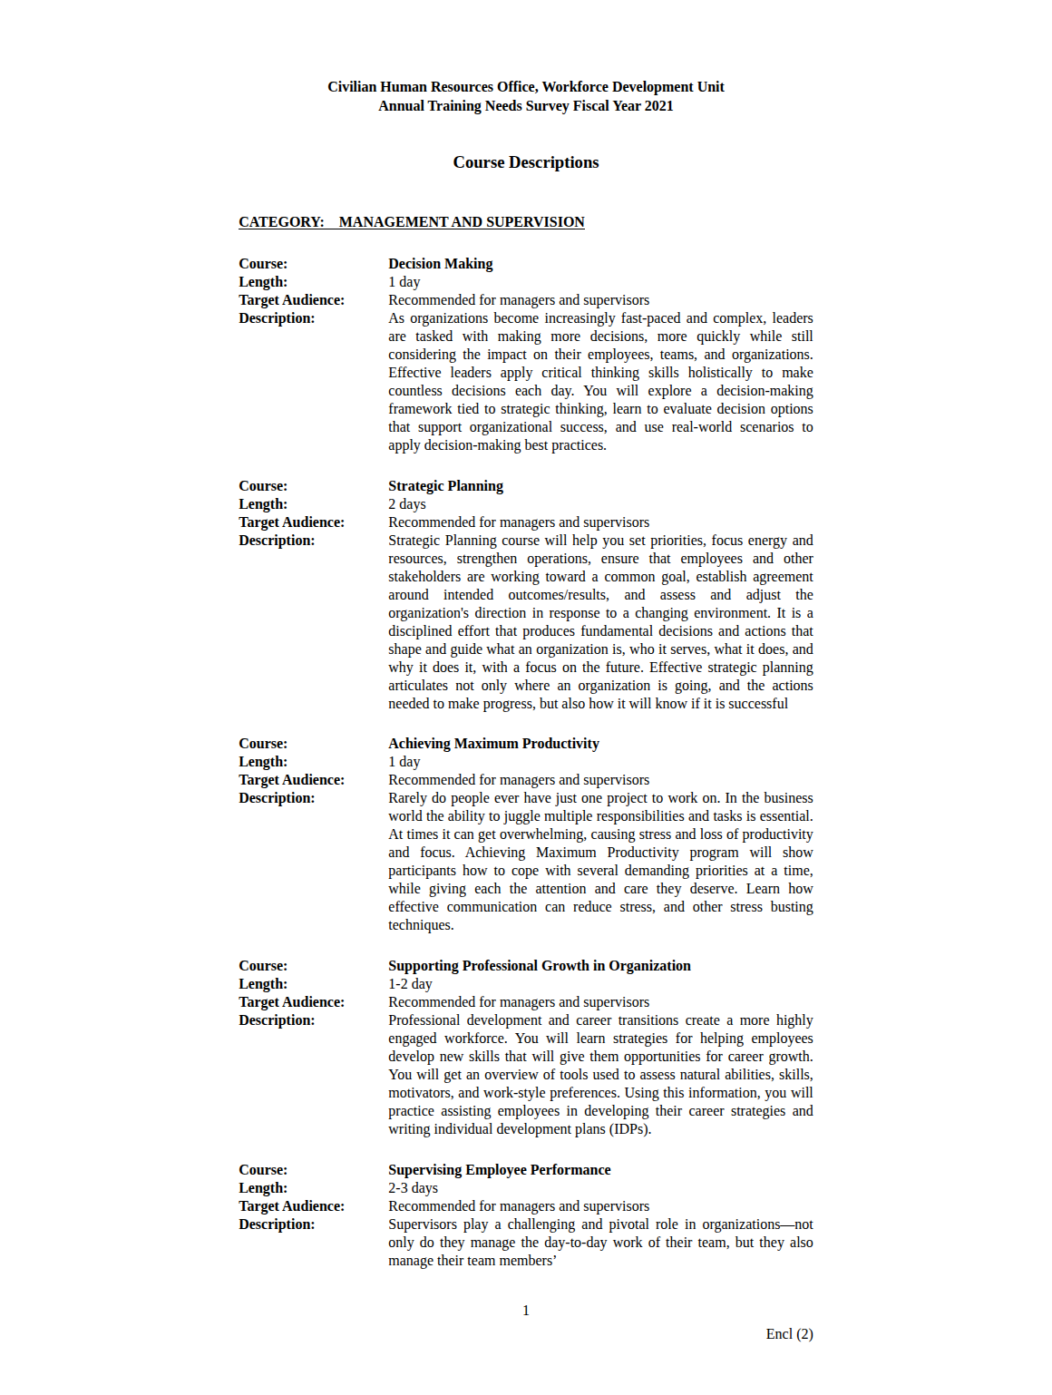Civilian Human Resources Office, Workforce Development Unit Annual Training Needs Survey Fiscal Year 2021
Course Descriptions
CATEGORY: MANAGEMENT AND SUPERVISION
| Course: | Decision Making |
| Length: | 1 day |
| Target Audience: | Recommended for managers and supervisors |
| Description: | As organizations become increasingly fast-paced and complex, leaders are tasked with making more decisions, more quickly while still considering the impact on their employees, teams, and organizations. Effective leaders apply critical thinking skills holistically to make countless decisions each day. You will explore a decision-making framework tied to strategic thinking, learn to evaluate decision options that support organizational success, and use real-world scenarios to apply decision-making best practices. |
| Course: | Strategic Planning |
| Length: | 2 days |
| Target Audience: | Recommended for managers and supervisors |
| Description: | Strategic Planning course will help you set priorities, focus energy and resources, strengthen operations, ensure that employees and other stakeholders are working toward a common goal, establish agreement around intended outcomes/results, and assess and adjust the organization's direction in response to a changing environment. It is a disciplined effort that produces fundamental decisions and actions that shape and guide what an organization is, who it serves, what it does, and why it does it, with a focus on the future. Effective strategic planning articulates not only where an organization is going, and the actions needed to make progress, but also how it will know if it is successful |
| Course: | Achieving Maximum Productivity |
| Length: | 1 day |
| Target Audience: | Recommended for managers and supervisors |
| Description: | Rarely do people ever have just one project to work on. In the business world the ability to juggle multiple responsibilities and tasks is essential. At times it can get overwhelming, causing stress and loss of productivity and focus. Achieving Maximum Productivity program will show participants how to cope with several demanding priorities at a time, while giving each the attention and care they deserve. Learn how effective communication can reduce stress, and other stress busting techniques. |
| Course: | Supporting Professional Growth in Organization |
| Length: | 1-2 day |
| Target Audience: | Recommended for managers and supervisors |
| Description: | Professional development and career transitions create a more highly engaged workforce. You will learn strategies for helping employees develop new skills that will give them opportunities for career growth. You will get an overview of tools used to assess natural abilities, skills, motivators, and work-style preferences. Using this information, you will practice assisting employees in developing their career strategies and writing individual development plans (IDPs). |
| Course: | Supervising Employee Performance |
| Length: | 2-3 days |
| Target Audience: | Recommended for managers and supervisors |
| Description: | Supervisors play a challenging and pivotal role in organizations—not only do they manage the day-to-day work of their team, but they also manage their team members’ |
1
Encl (2)